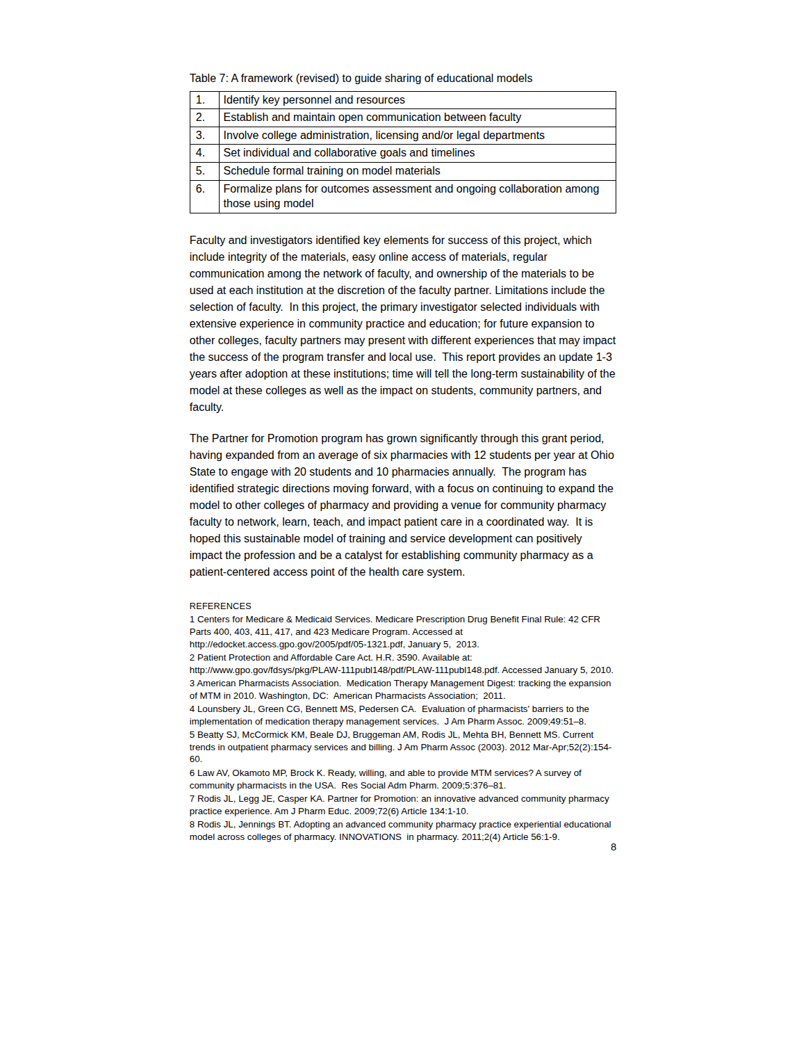Table 7: A framework (revised) to guide sharing of educational models
| 1. | Identify key personnel and resources |
| 2. | Establish and maintain open communication between faculty |
| 3. | Involve college administration, licensing and/or legal departments |
| 4. | Set individual and collaborative goals and timelines |
| 5. | Schedule formal training on model materials |
| 6. | Formalize plans for outcomes assessment and ongoing collaboration among those using model |
Faculty and investigators identified key elements for success of this project, which include integrity of the materials, easy online access of materials, regular communication among the network of faculty, and ownership of the materials to be used at each institution at the discretion of the faculty partner. Limitations include the selection of faculty. In this project, the primary investigator selected individuals with extensive experience in community practice and education; for future expansion to other colleges, faculty partners may present with different experiences that may impact the success of the program transfer and local use. This report provides an update 1-3 years after adoption at these institutions; time will tell the long-term sustainability of the model at these colleges as well as the impact on students, community partners, and faculty.
The Partner for Promotion program has grown significantly through this grant period, having expanded from an average of six pharmacies with 12 students per year at Ohio State to engage with 20 students and 10 pharmacies annually. The program has identified strategic directions moving forward, with a focus on continuing to expand the model to other colleges of pharmacy and providing a venue for community pharmacy faculty to network, learn, teach, and impact patient care in a coordinated way. It is hoped this sustainable model of training and service development can positively impact the profession and be a catalyst for establishing community pharmacy as a patient-centered access point of the health care system.
REFERENCES
1 Centers for Medicare & Medicaid Services. Medicare Prescription Drug Benefit Final Rule: 42 CFR Parts 400, 403, 411, 417, and 423 Medicare Program. Accessed at http://edocket.access.gpo.gov/2005/pdf/05-1321.pdf, January 5, 2013.
2 Patient Protection and Affordable Care Act. H.R. 3590. Available at: http://www.gpo.gov/fdsys/pkg/PLAW-111publ148/pdf/PLAW-111publ148.pdf. Accessed January 5, 2010.
3 American Pharmacists Association. Medication Therapy Management Digest: tracking the expansion of MTM in 2010. Washington, DC: American Pharmacists Association; 2011.
4 Lounsbery JL, Green CG, Bennett MS, Pedersen CA. Evaluation of pharmacists' barriers to the implementation of medication therapy management services. J Am Pharm Assoc. 2009;49:51–8.
5 Beatty SJ, McCormick KM, Beale DJ, Bruggeman AM, Rodis JL, Mehta BH, Bennett MS. Current trends in outpatient pharmacy services and billing. J Am Pharm Assoc (2003). 2012 Mar-Apr;52(2):154-60.
6 Law AV, Okamoto MP, Brock K. Ready, willing, and able to provide MTM services? A survey of community pharmacists in the USA. Res Social Adm Pharm. 2009;5:376–81.
7 Rodis JL, Legg JE, Casper KA. Partner for Promotion: an innovative advanced community pharmacy practice experience. Am J Pharm Educ. 2009;72(6) Article 134:1-10.
8 Rodis JL, Jennings BT. Adopting an advanced community pharmacy practice experiential educational model across colleges of pharmacy. INNOVATIONS in pharmacy. 2011;2(4) Article 56:1-9.
8